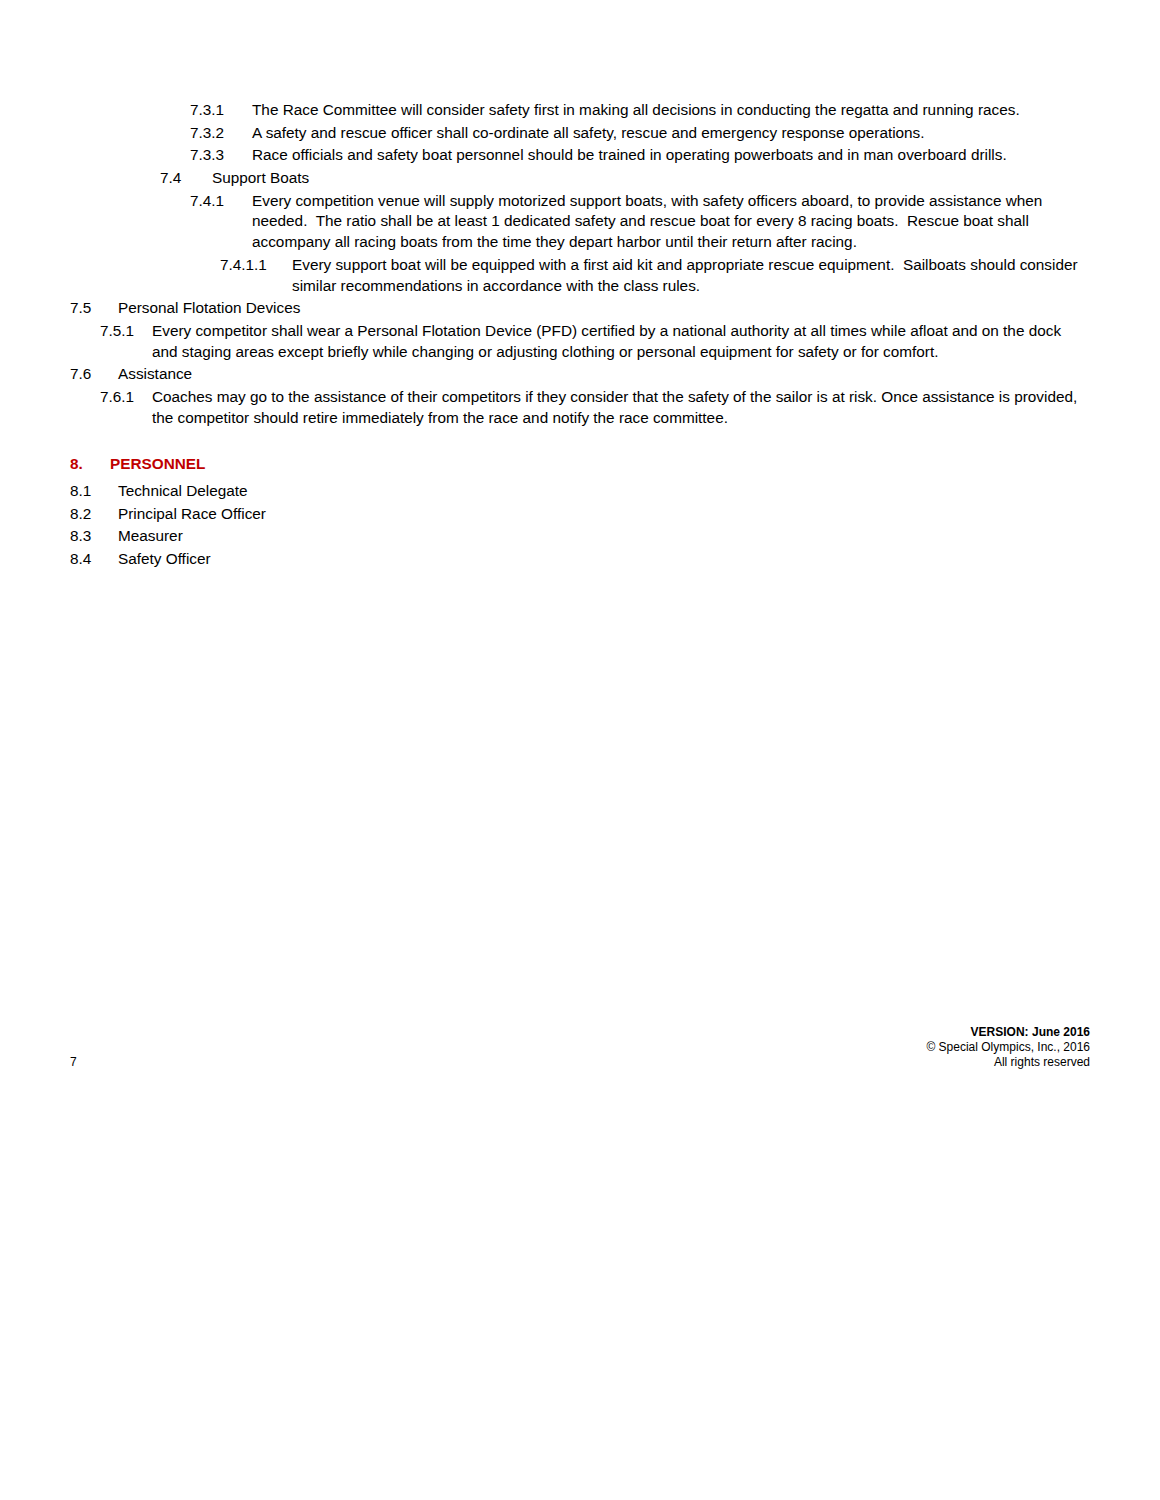7.3.1 The Race Committee will consider safety first in making all decisions in conducting the regatta and running races.
7.3.2 A safety and rescue officer shall co-ordinate all safety, rescue and emergency response operations.
7.3.3 Race officials and safety boat personnel should be trained in operating powerboats and in man overboard drills.
7.4 Support Boats
7.4.1 Every competition venue will supply motorized support boats, with safety officers aboard, to provide assistance when needed. The ratio shall be at least 1 dedicated safety and rescue boat for every 8 racing boats. Rescue boat shall accompany all racing boats from the time they depart harbor until their return after racing.
7.4.1.1 Every support boat will be equipped with a first aid kit and appropriate rescue equipment. Sailboats should consider similar recommendations in accordance with the class rules.
7.5 Personal Flotation Devices
7.5.1 Every competitor shall wear a Personal Flotation Device (PFD) certified by a national authority at all times while afloat and on the dock and staging areas except briefly while changing or adjusting clothing or personal equipment for safety or for comfort.
7.6 Assistance
7.6.1 Coaches may go to the assistance of their competitors if they consider that the safety of the sailor is at risk. Once assistance is provided, the competitor should retire immediately from the race and notify the race committee.
8. PERSONNEL
8.1 Technical Delegate
8.2 Principal Race Officer
8.3 Measurer
8.4 Safety Officer
7
VERSION: June 2016
© Special Olympics, Inc., 2016
All rights reserved